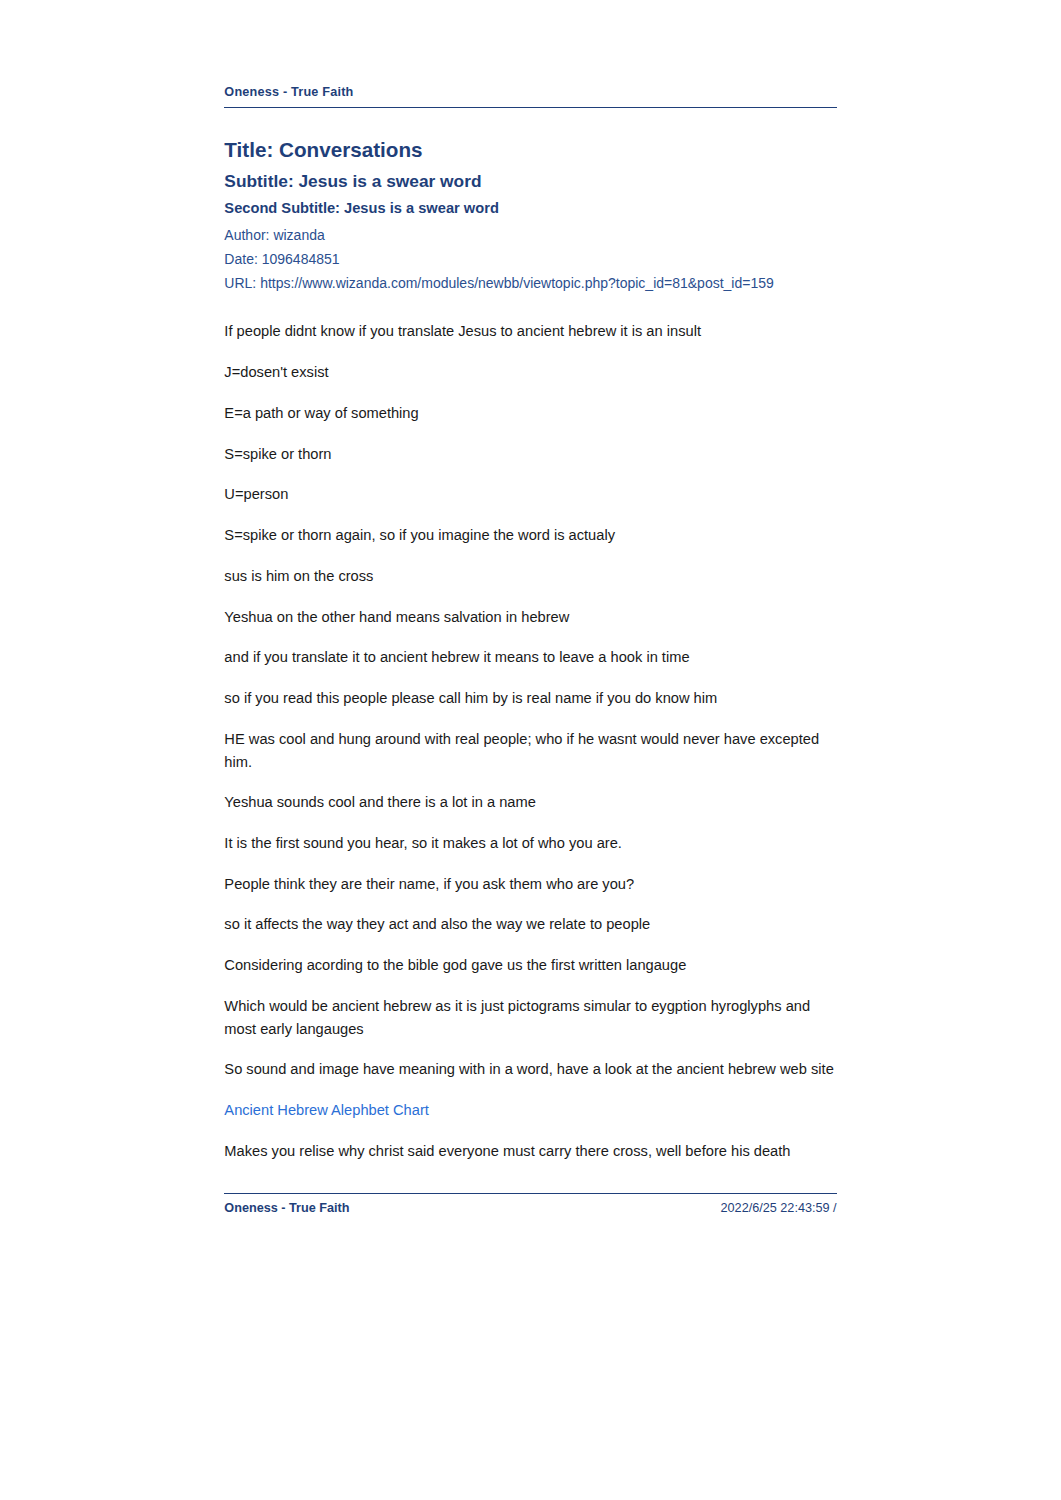Oneness - True Faith
Title: Conversations
Subtitle: Jesus is a swear word
Second Subtitle: Jesus is a swear word
Author: wizanda
Date: 1096484851
URL: https://www.wizanda.com/modules/newbb/viewtopic.php?topic_id=81&post_id=159
If people didnt know if you translate Jesus to ancient hebrew it is an insult
J=dosen't exsist
E=a path or way of something
S=spike or thorn
U=person
S=spike or thorn again, so if you imagine the word is actualy
sus is him on the cross
Yeshua on the other hand means salvation in hebrew
and if you translate it to ancient hebrew it means to leave a hook in time
so if you read this people please call him by is real name if you do know him
HE was cool and hung around with real people; who if he wasnt would never have excepted him.
Yeshua sounds cool and there is a lot in a name
It is the first sound you hear, so it makes a lot of who you are.
People think they are their name, if you ask them who are you?
so it affects the way they act and also the way we relate to people
Considering acording to the bible god gave us the first written langauge
Which would be ancient hebrew as it is just pictograms simular to eygption hyroglyphs and most early langauges
So sound and image have meaning with in a word, have a look at the ancient hebrew web site
Ancient Hebrew Alephbet Chart
Makes you relise why christ said everyone must carry there cross, well before his death
Oneness - True Faith 2022/6/25 22:43:59 /